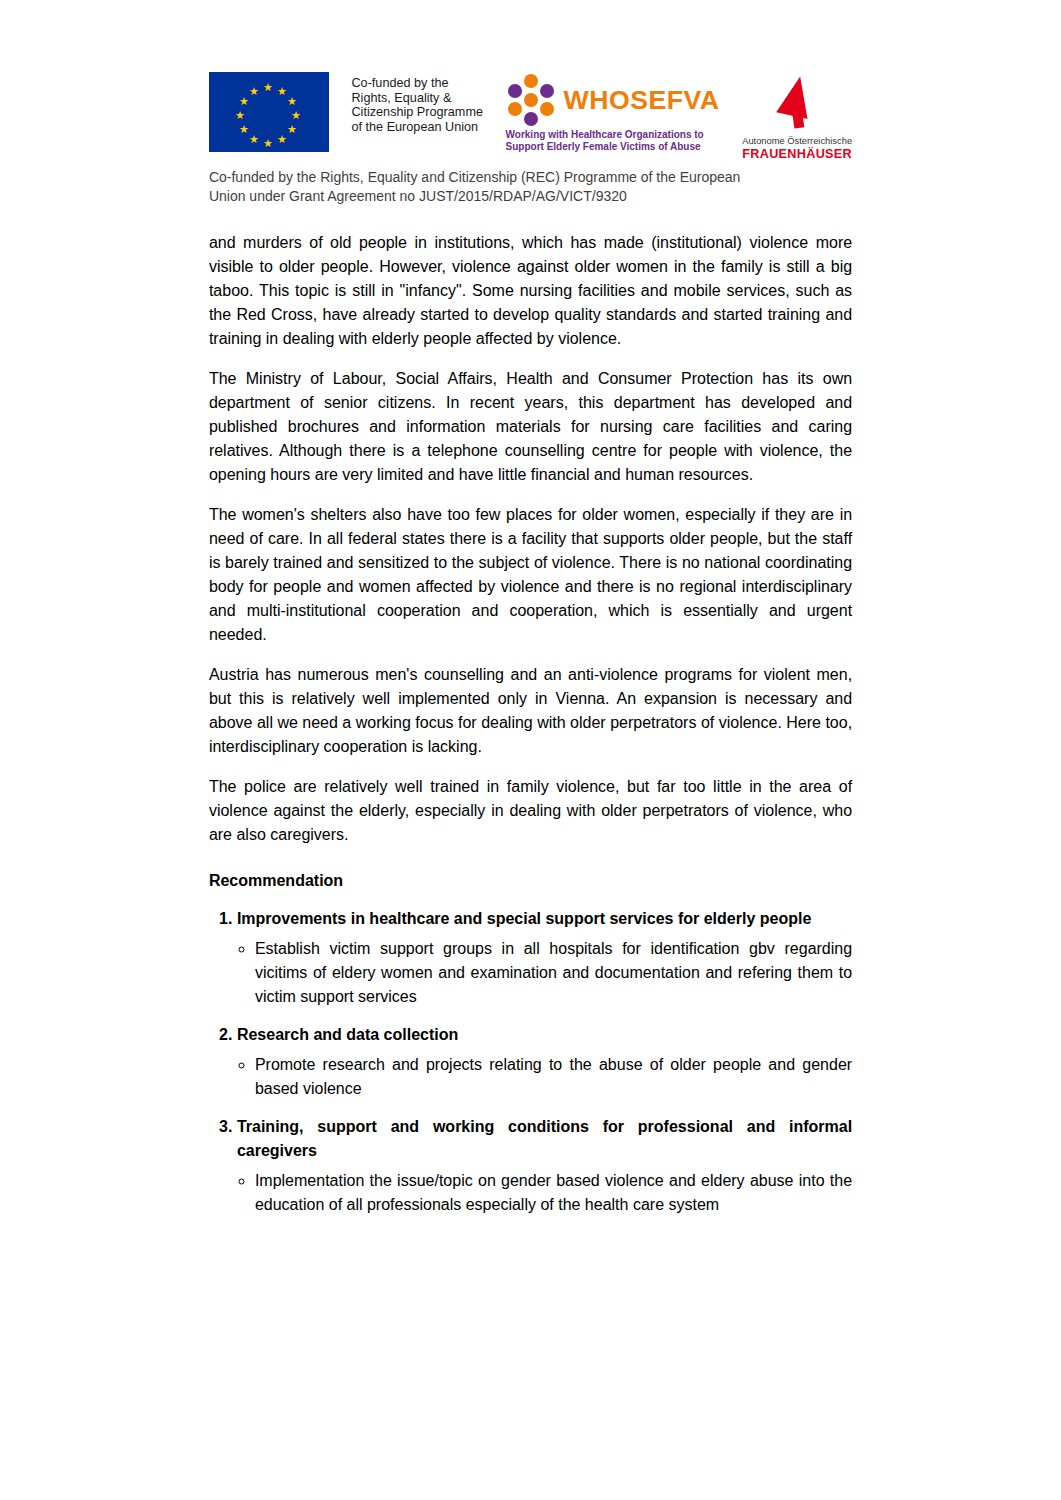★ ★ ★ ★ ★ ★ ★ ★ ★ ★ ★ ★
Co-funded by the
Rights, Equality &
Citizenship Programme
of the European Union
WHOSEFVA
Working with Healthcare Organizations to
Support Elderly Female Victims of Abuse
Autonome Österreichische
FRAUENHÄUSER
Co-funded by the Rights, Equality and Citizenship (REC) Programme of the European
Union under Grant Agreement no JUST/2015/RDAP/AG/VICT/9320
and murders of old people in institutions, which has made (institutional) violence more visible to older people. However, violence against older women in the family is still a big taboo. This topic is still in "infancy". Some nursing facilities and mobile services, such as the Red Cross, have already started to develop quality standards and started training and training in dealing with elderly people affected by violence.
The Ministry of Labour, Social Affairs, Health and Consumer Protection has its own department of senior citizens. In recent years, this department has developed and published brochures and information materials for nursing care facilities and caring relatives. Although there is a telephone counselling centre for people with violence, the opening hours are very limited and have little financial and human resources.
The women's shelters also have too few places for older women, especially if they are in need of care. In all federal states there is a facility that supports older people, but the staff is barely trained and sensitized to the subject of violence. There is no national coordinating body for people and women affected by violence and there is no regional interdisciplinary and multi-institutional cooperation and cooperation, which is essentially and urgent needed.
Austria has numerous men's counselling and an anti-violence programs for violent men, but this is relatively well implemented only in Vienna. An expansion is necessary and above all we need a working focus for dealing with older perpetrators of violence. Here too, interdisciplinary cooperation is lacking.
The police are relatively well trained in family violence, but far too little in the area of violence against the elderly, especially in dealing with older perpetrators of violence, who are also caregivers.
Recommendation
Improvements in healthcare and special support services for elderly people
Establish victim support groups in all hospitals for identification gbv regarding vicitims of eldery women and examination and documentation and refering them to victim support services
Research and data collection
Promote research and projects relating to the abuse of older people and gender based violence
Training, support and working conditions for professional and informal caregivers
Implementation the issue/topic on gender based violence and eldery abuse into the education of all professionals especially of the health care system